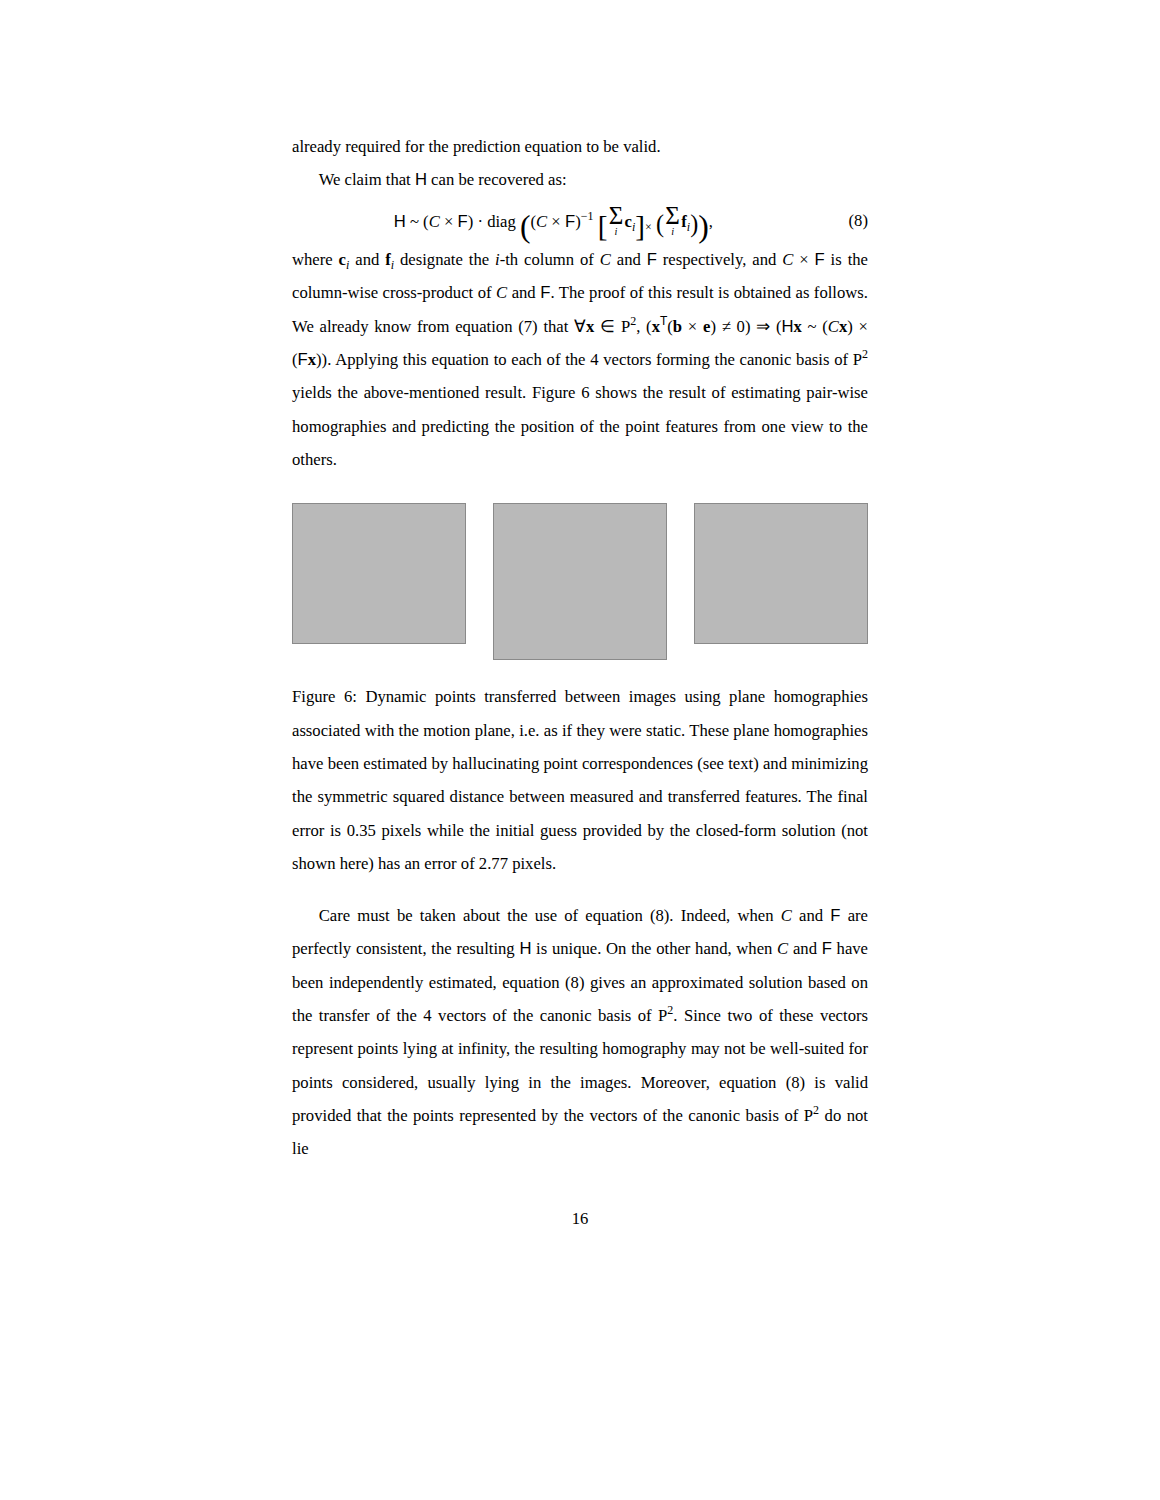already required for the prediction equation to be valid.
We claim that H can be recovered as:
H ~ (C × F) · diag ((C × F)−1 [Σi ci]× (Σi fi)),
(8)
where ci and fi designate the i-th column of C and F respectively, and C × F is the column-wise cross-product of C and F. The proof of this result is obtained as follows. We already know from equation (7) that ∀x ∈ P2, (xT(b × e) ≠ 0) ⇒ (Hx ~ (Cx) × (Fx)). Applying this equation to each of the 4 vectors forming the canonic basis of P2 yields the above-mentioned result. Figure 6 shows the result of estimating pair-wise homographies and predicting the position of the point features from one view to the others.
Figure 6: Dynamic points transferred between images using plane homographies associated with the motion plane, i.e. as if they were static. These plane homographies have been estimated by hallucinating point correspondences (see text) and minimizing the symmetric squared distance between measured and transferred features. The final error is 0.35 pixels while the initial guess provided by the closed-form solution (not shown here) has an error of 2.77 pixels.
Care must be taken about the use of equation (8). Indeed, when C and F are perfectly consistent, the resulting H is unique. On the other hand, when C and F have been independently estimated, equation (8) gives an approximated solution based on the transfer of the 4 vectors of the canonic basis of P2. Since two of these vectors represent points lying at infinity, the resulting homography may not be well-suited for points considered, usually lying in the images. Moreover, equation (8) is valid provided that the points represented by the vectors of the canonic basis of P2 do not lie
16